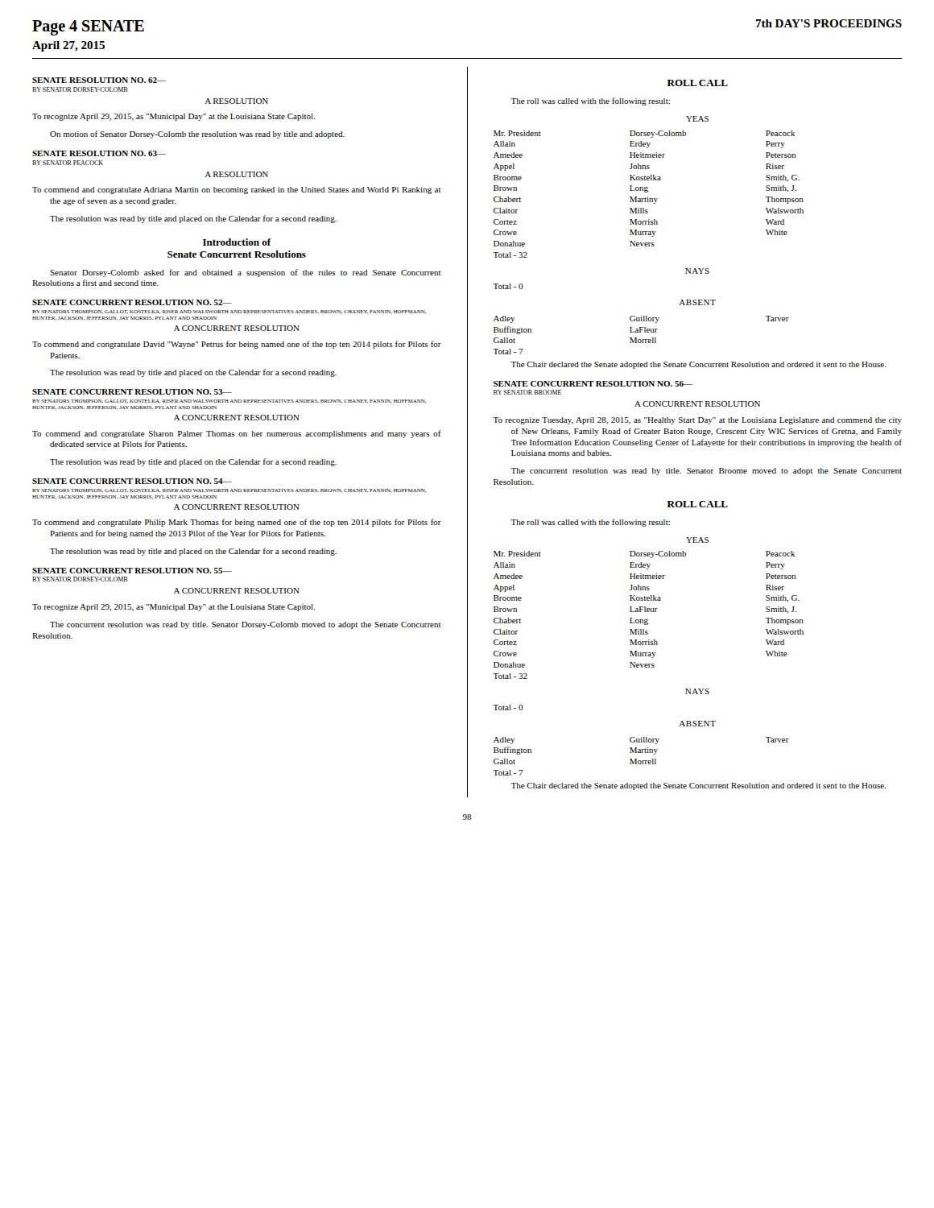Page 4 SENATE
7th DAY'S PROCEEDINGS
April 27, 2015
SENATE RESOLUTION NO. 62—
BY SENATOR DORSEY-COLOMB
A RESOLUTION
To recognize April 29, 2015, as "Municipal Day" at the Louisiana State Capitol.
On motion of Senator Dorsey-Colomb the resolution was read by title and adopted.
SENATE RESOLUTION NO. 63—
BY SENATOR PEACOCK
A RESOLUTION
To commend and congratulate Adriana Martin on becoming ranked in the United States and World Pi Ranking at the age of seven as a second grader.
The resolution was read by title and placed on the Calendar for a second reading.
Introduction of
Senate Concurrent Resolutions
Senator Dorsey-Colomb asked for and obtained a suspension of the rules to read Senate Concurrent Resolutions a first and second time.
SENATE CONCURRENT RESOLUTION NO. 52—
BY SENATORS THOMPSON, GALLOT, KOSTELKA, RISER AND WALSWORTH AND REPRESENTATIVES ANDERS, BROWN, CHANEY, FANNIN, HOFFMANN, HUNTER, JACKSON, JEFFERSON, JAY MORRIS, PYLANT AND SHADOIN
A CONCURRENT RESOLUTION
To commend and congratulate David "Wayne" Petrus for being named one of the top ten 2014 pilots for Pilots for Patients.
The resolution was read by title and placed on the Calendar for a second reading.
SENATE CONCURRENT RESOLUTION NO. 53—
BY SENATORS THOMPSON, GALLOT, KOSTELKA, RISER AND WALSWORTH AND REPRESENTATIVES ANDERS, BROWN, CHANEY, FANNIN, HOFFMANN, HUNTER, JACKSON, JEFFERSON, JAY MORRIS, PYLANT AND SHADOIN
A CONCURRENT RESOLUTION
To commend and congratulate Sharon Palmer Thomas on her numerous accomplishments and many years of dedicated service at Pilots for Patients.
The resolution was read by title and placed on the Calendar for a second reading.
SENATE CONCURRENT RESOLUTION NO. 54—
BY SENATORS THOMPSON, GALLOT, KOSTELKA, RISER AND WALSWORTH AND REPRESENTATIVES ANDERS, BROWN, CHANEY, FANNIN, HOFFMANN, HUNTER, JACKSON, JEFFERSON, JAY MORRIS, PYLANT AND SHADOIN
A CONCURRENT RESOLUTION
To commend and congratulate Philip Mark Thomas for being named one of the top ten 2014 pilots for Pilots for Patients and for being named the 2013 Pilot of the Year for Pilots for Patients.
The resolution was read by title and placed on the Calendar for a second reading.
SENATE CONCURRENT RESOLUTION NO. 55—
BY SENATOR DORSEY-COLOMB
A CONCURRENT RESOLUTION
To recognize April 29, 2015, as "Municipal Day" at the Louisiana State Capitol.
The concurrent resolution was read by title. Senator Dorsey-Colomb moved to adopt the Senate Concurrent Resolution.
ROLL CALL
The roll was called with the following result:
YEAS
| Mr. President | Dorsey-Colomb | Peacock |
| Allain | Erdey | Perry |
| Amedee | Heitmeier | Peterson |
| Appel | Johns | Riser |
| Broome | Kostelka | Smith, G. |
| Brown | Long | Smith, J. |
| Chabert | Martiny | Thompson |
| Claitor | Mills | Walsworth |
| Cortez | Morrish | Ward |
| Crowe | Murray | White |
| Donahue | Nevers | |
| Total - 32 | | |
NAYS
Total - 0
ABSENT
| Adley | Guillory | Tarver |
| Buffington | LaFleur | |
| Gallot | Morrell | |
| Total - 7 | | |
The Chair declared the Senate adopted the Senate Concurrent Resolution and ordered it sent to the House.
SENATE CONCURRENT RESOLUTION NO. 56—
BY SENATOR BROOME
A CONCURRENT RESOLUTION
To recognize Tuesday, April 28, 2015, as "Healthy Start Day" at the Louisiana Legislature and commend the city of New Orleans, Family Road of Greater Baton Rouge, Crescent City WIC Services of Gretna, and Family Tree Information Education Counseling Center of Lafayette for their contributions in improving the health of Louisiana moms and babies.
The concurrent resolution was read by title. Senator Broome moved to adopt the Senate Concurrent Resolution.
ROLL CALL
The roll was called with the following result:
YEAS
| Mr. President | Dorsey-Colomb | Peacock |
| Allain | Erdey | Perry |
| Amedee | Heitmeier | Peterson |
| Appel | Johns | Riser |
| Broome | Kostelka | Smith, G. |
| Brown | LaFleur | Smith, J. |
| Chabert | Long | Thompson |
| Claitor | Mills | Walsworth |
| Cortez | Morrish | Ward |
| Crowe | Murray | White |
| Donahue | Nevers | |
| Total - 32 | | |
NAYS
Total - 0
ABSENT
| Adley | Guillory | Tarver |
| Buffington | Martiny | |
| Gallot | Morrell | |
| Total - 7 | | |
The Chair declared the Senate adopted the Senate Concurrent Resolution and ordered it sent to the House.
98